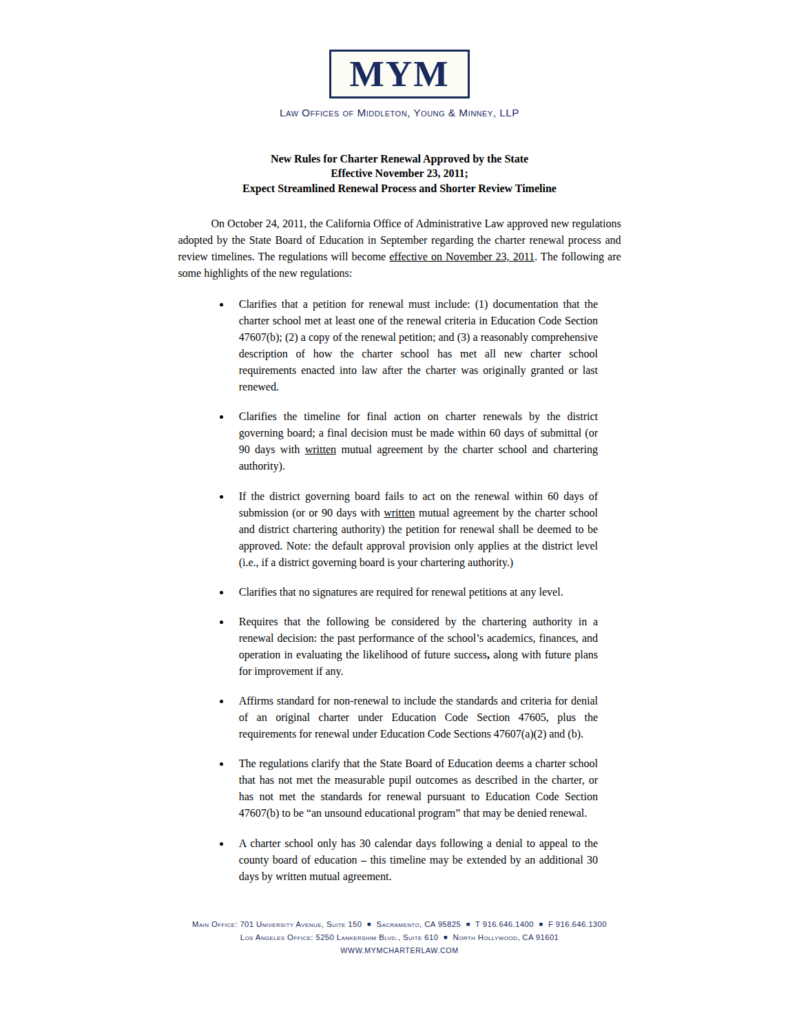MYM
Law Offices of Middleton, Young & Minney, LLP
New Rules for Charter Renewal Approved by the State
Effective November 23, 2011;
Expect Streamlined Renewal Process and Shorter Review Timeline
On October 24, 2011, the California Office of Administrative Law approved new regulations adopted by the State Board of Education in September regarding the charter renewal process and review timelines. The regulations will become effective on November 23, 2011. The following are some highlights of the new regulations:
Clarifies that a petition for renewal must include: (1) documentation that the charter school met at least one of the renewal criteria in Education Code Section 47607(b); (2) a copy of the renewal petition; and (3) a reasonably comprehensive description of how the charter school has met all new charter school requirements enacted into law after the charter was originally granted or last renewed.
Clarifies the timeline for final action on charter renewals by the district governing board; a final decision must be made within 60 days of submittal (or 90 days with written mutual agreement by the charter school and chartering authority).
If the district governing board fails to act on the renewal within 60 days of submission (or or 90 days with written mutual agreement by the charter school and district chartering authority) the petition for renewal shall be deemed to be approved. Note: the default approval provision only applies at the district level (i.e., if a district governing board is your chartering authority.)
Clarifies that no signatures are required for renewal petitions at any level.
Requires that the following be considered by the chartering authority in a renewal decision: the past performance of the school’s academics, finances, and operation in evaluating the likelihood of future success, along with future plans for improvement if any.
Affirms standard for non-renewal to include the standards and criteria for denial of an original charter under Education Code Section 47605, plus the requirements for renewal under Education Code Sections 47607(a)(2) and (b).
The regulations clarify that the State Board of Education deems a charter school that has not met the measurable pupil outcomes as described in the charter, or has not met the standards for renewal pursuant to Education Code Section 47607(b) to be “an unsound educational program” that may be denied renewal.
A charter school only has 30 calendar days following a denial to appeal to the county board of education – this timeline may be extended by an additional 30 days by written mutual agreement.
Main Office: 701 University Avenue, Suite 150 ■ Sacramento, CA 95825 ■ T 916.646.1400 ■ F 916.646.1300
Los Angeles Office: 5250 Lankershim Blvd., Suite 610 ■ North Hollywood, CA 91601
www.mymcharterlaw.com